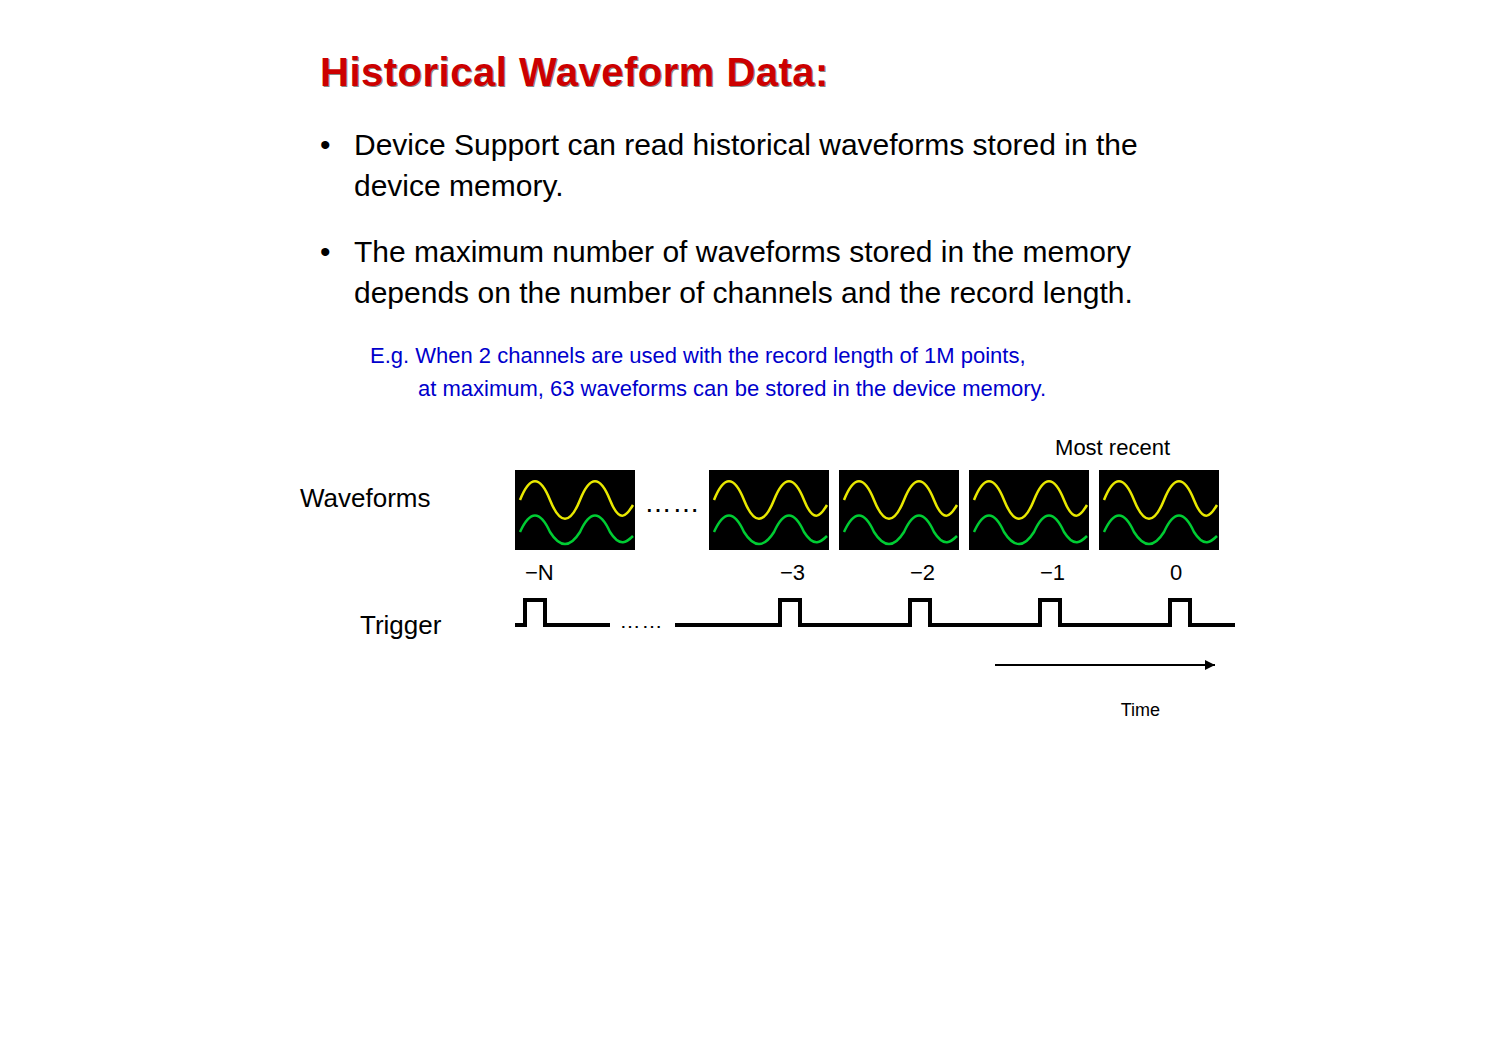Historical Waveform Data:
Device Support can read historical waveforms stored in the device memory.
The maximum number of waveforms stored in the memory depends on the number of channels and the record length.
E.g. When 2 channels are used with the record length of 1M points, at maximum, 63 waveforms can be stored in the device memory.
Most recent
Waveforms
Trigger
⋯⋯
−N −3 −2 −1 0
⋯⋯
Time